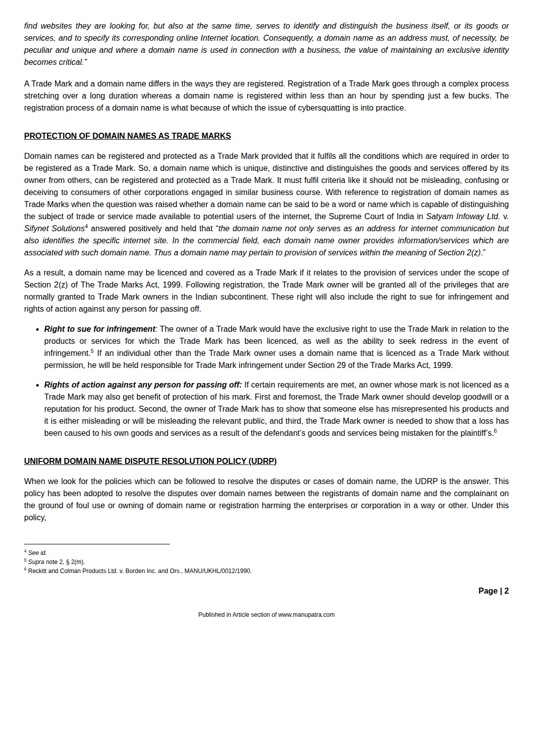find websites they are looking for, but also at the same time, serves to identify and distinguish the business itself, or its goods or services, and to specify its corresponding online Internet location. Consequently, a domain name as an address must, of necessity, be peculiar and unique and where a domain name is used in connection with a business, the value of maintaining an exclusive identity becomes critical.”
A Trade Mark and a domain name differs in the ways they are registered. Registration of a Trade Mark goes through a complex process stretching over a long duration whereas a domain name is registered within less than an hour by spending just a few bucks. The registration process of a domain name is what because of which the issue of cybersquatting is into practice.
PROTECTION OF DOMAIN NAMES AS TRADE MARKS
Domain names can be registered and protected as a Trade Mark provided that it fulfils all the conditions which are required in order to be registered as a Trade Mark. So, a domain name which is unique, distinctive and distinguishes the goods and services offered by its owner from others, can be registered and protected as a Trade Mark. It must fulfil criteria like it should not be misleading, confusing or deceiving to consumers of other corporations engaged in similar business course. With reference to registration of domain names as Trade Marks when the question was raised whether a domain name can be said to be a word or name which is capable of distinguishing the subject of trade or service made available to potential users of the internet, the Supreme Court of India in Satyam Infoway Ltd. v. Sifynet Solutions4 answered positively and held that “the domain name not only serves as an address for internet communication but also identifies the specific internet site. In the commercial field, each domain name owner provides information/services which are associated with such domain name. Thus a domain name may pertain to provision of services within the meaning of Section 2(z).”
As a result, a domain name may be licenced and covered as a Trade Mark if it relates to the provision of services under the scope of Section 2(z) of The Trade Marks Act, 1999. Following registration, the Trade Mark owner will be granted all of the privileges that are normally granted to Trade Mark owners in the Indian subcontinent. These right will also include the right to sue for infringement and rights of action against any person for passing off.
Right to sue for infringement: The owner of a Trade Mark would have the exclusive right to use the Trade Mark in relation to the products or services for which the Trade Mark has been licenced, as well as the ability to seek redress in the event of infringement.5 If an individual other than the Trade Mark owner uses a domain name that is licenced as a Trade Mark without permission, he will be held responsible for Trade Mark infringement under Section 29 of the Trade Marks Act, 1999.
Rights of action against any person for passing off: If certain requirements are met, an owner whose mark is not licenced as a Trade Mark may also get benefit of protection of his mark. First and foremost, the Trade Mark owner should develop goodwill or a reputation for his product. Second, the owner of Trade Mark has to show that someone else has misrepresented his products and it is either misleading or will be misleading the relevant public, and third, the Trade Mark owner is needed to show that a loss has been caused to his own goods and services as a result of the defendant’s goods and services being mistaken for the plaintiff’s.6
UNIFORM DOMAIN NAME DISPUTE RESOLUTION POLICY (UDRP)
When we look for the policies which can be followed to resolve the disputes or cases of domain name, the UDRP is the answer. This policy has been adopted to resolve the disputes over domain names between the registrants of domain name and the complainant on the ground of foul use or owning of domain name or registration harming the enterprises or corporation in a way or other. Under this policy,
4 See id.
5 Supra note 2, § 2(m).
6 Reckitt and Colman Products Ltd. v. Borden Inc. and Ors., MANU/UKHL/0012/1990.
Page | 2
Published in Article section of www.manupatra.com